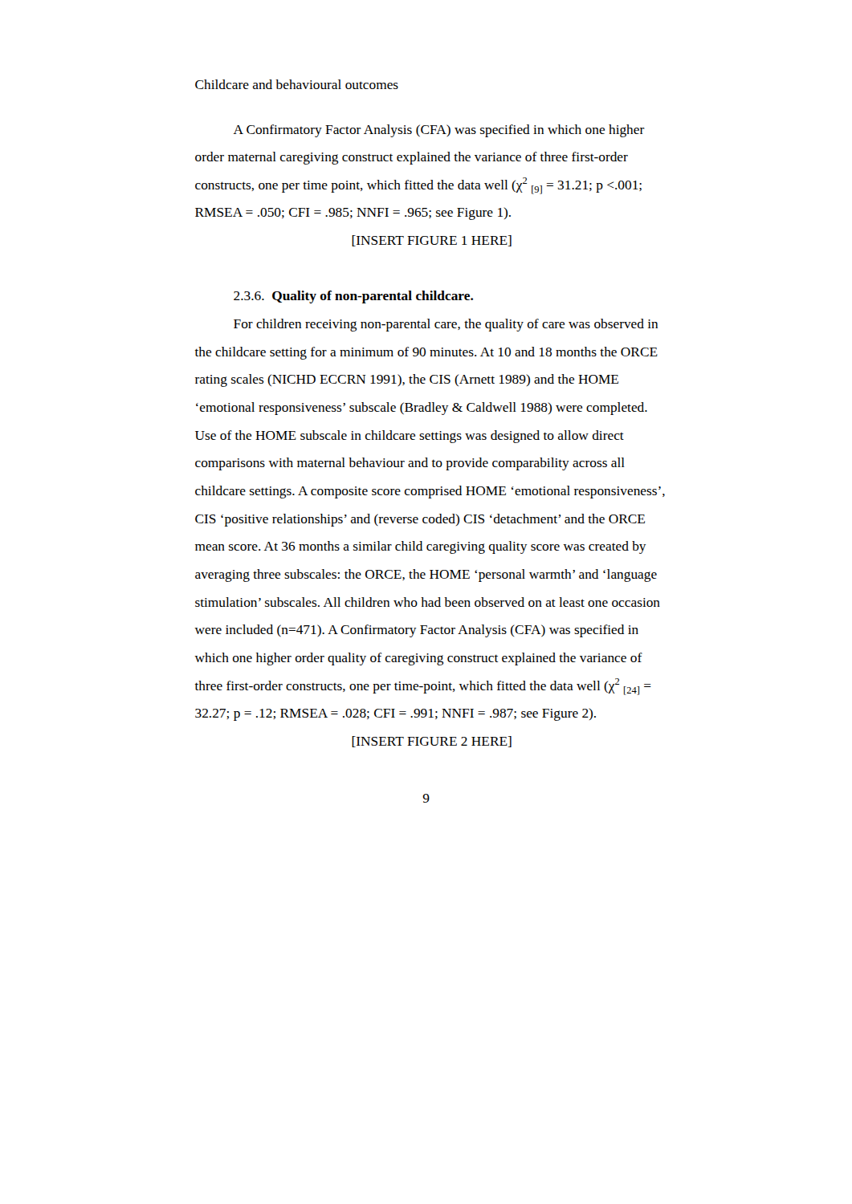Childcare and behavioural outcomes
A Confirmatory Factor Analysis (CFA) was specified in which one higher order maternal caregiving construct explained the variance of three first-order constructs, one per time point, which fitted the data well (χ2 [9] = 31.21; p <.001; RMSEA = .050; CFI = .985; NNFI = .965; see Figure 1).
[INSERT FIGURE 1 HERE]
2.3.6. Quality of non-parental childcare.
For children receiving non-parental care, the quality of care was observed in the childcare setting for a minimum of 90 minutes. At 10 and 18 months the ORCE rating scales (NICHD ECCRN 1991), the CIS (Arnett 1989) and the HOME ‘emotional responsiveness’ subscale (Bradley & Caldwell 1988) were completed. Use of the HOME subscale in childcare settings was designed to allow direct comparisons with maternal behaviour and to provide comparability across all childcare settings. A composite score comprised HOME ‘emotional responsiveness’, CIS ‘positive relationships’ and (reverse coded) CIS ‘detachment’ and the ORCE mean score. At 36 months a similar child caregiving quality score was created by averaging three subscales: the ORCE, the HOME ‘personal warmth’ and ‘language stimulation’ subscales. All children who had been observed on at least one occasion were included (n=471). A Confirmatory Factor Analysis (CFA) was specified in which one higher order quality of caregiving construct explained the variance of three first-order constructs, one per time-point, which fitted the data well (χ2 [24] = 32.27; p = .12; RMSEA = .028; CFI = .991; NNFI = .987; see Figure 2).
[INSERT FIGURE 2 HERE]
9